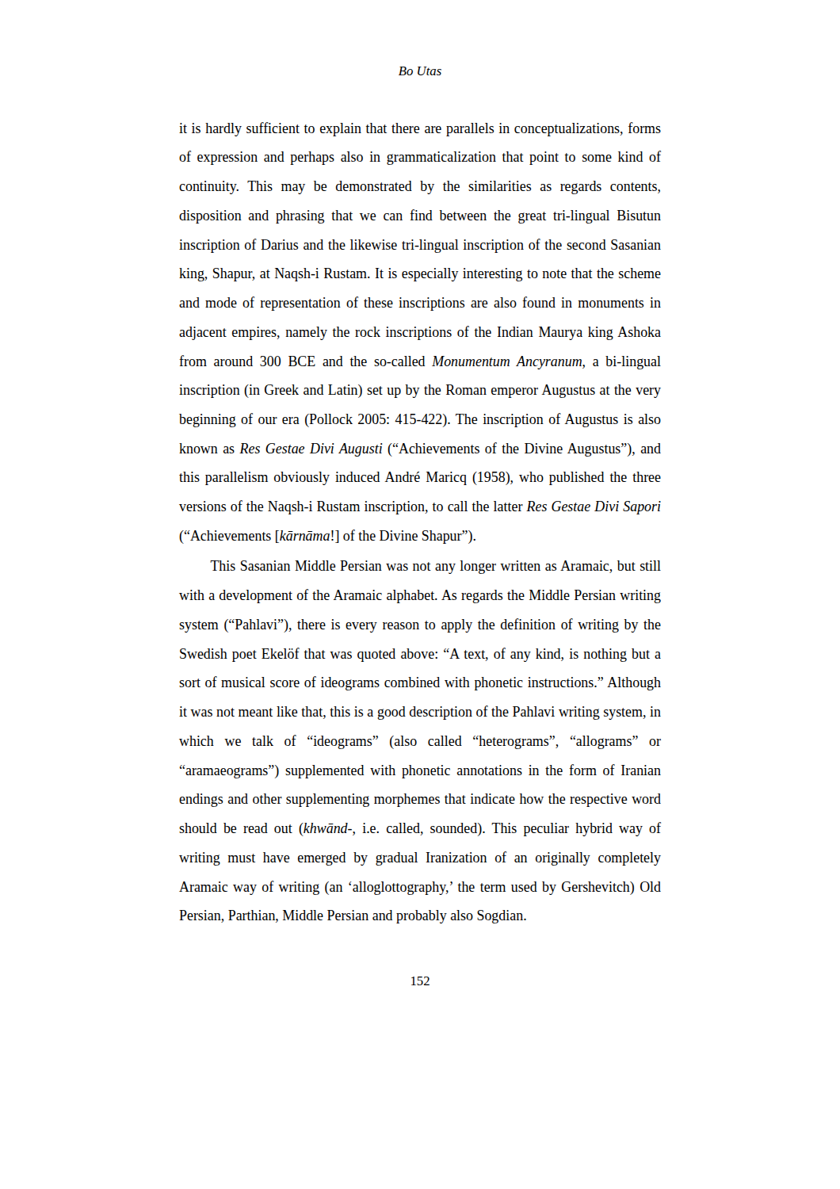Bo Utas
it is hardly sufficient to explain that there are parallels in conceptualizations, forms of expression and perhaps also in grammaticalization that point to some kind of continuity. This may be demonstrated by the similarities as regards contents, disposition and phrasing that we can find between the great tri-lingual Bisutun inscription of Darius and the likewise tri-lingual inscription of the second Sasanian king, Shapur, at Naqsh-i Rustam. It is especially interesting to note that the scheme and mode of representation of these inscriptions are also found in monuments in adjacent empires, namely the rock inscriptions of the Indian Maurya king Ashoka from around 300 BCE and the so-called Monumentum Ancyranum, a bi-lingual inscription (in Greek and Latin) set up by the Roman emperor Augustus at the very beginning of our era (Pollock 2005: 415-422). The inscription of Augustus is also known as Res Gestae Divi Augusti (“Achievements of the Divine Augustus”), and this parallelism obviously induced André Maricq (1958), who published the three versions of the Naqsh-i Rustam inscription, to call the latter Res Gestae Divi Sapori (“Achievements [kārnāma!] of the Divine Shapur”).
This Sasanian Middle Persian was not any longer written as Aramaic, but still with a development of the Aramaic alphabet. As regards the Middle Persian writing system (“Pahlavi”), there is every reason to apply the definition of writing by the Swedish poet Ekelöf that was quoted above: “A text, of any kind, is nothing but a sort of musical score of ideograms combined with phonetic instructions.” Although it was not meant like that, this is a good description of the Pahlavi writing system, in which we talk of “ideograms” (also called “heterograms”, “allograms” or “aramaeograms”) supplemented with phonetic annotations in the form of Iranian endings and other supplementing morphemes that indicate how the respective word should be read out (khwānd-, i.e. called, sounded). This peculiar hybrid way of writing must have emerged by gradual Iranization of an originally completely Aramaic way of writing (an ‘alloglottography,’ the term used by Gershevitch) Old Persian, Parthian, Middle Persian and probably also Sogdian.
152